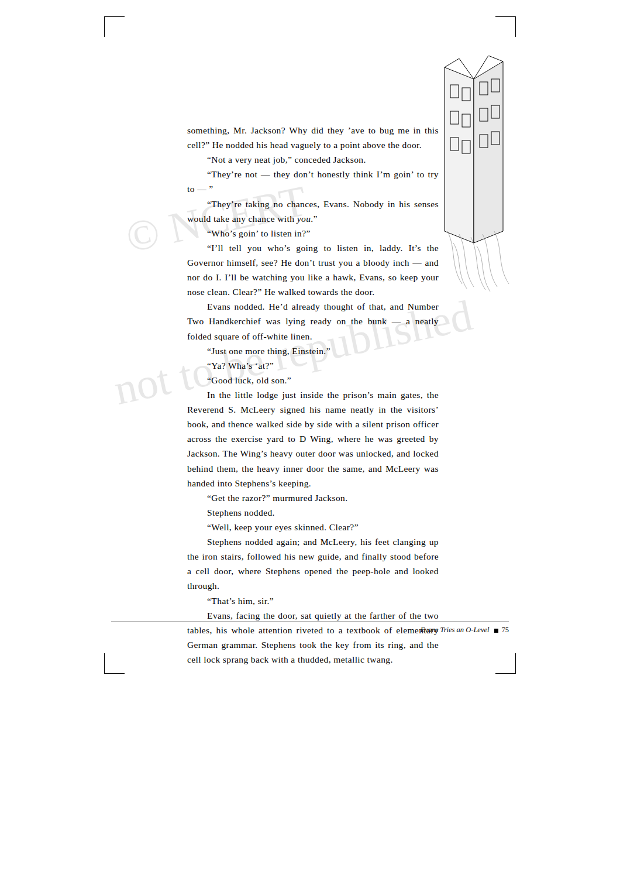© NCERT
not to be republished
something, Mr. Jackson? Why did they ’ave to bug me in this cell?” He nodded his head vaguely to a point above the door.
“Not a very neat job,” conceded Jackson.
“They’re not — they don’t honestly think I’m goin’ to try to — ”
“They’re taking no chances, Evans. Nobody in his senses would take any chance with you.”
“Who’s goin’ to listen in?”
“I’ll tell you who’s going to listen in, laddy. It’s the Governor himself, see? He don’t trust you a bloody inch — and nor do I. I’ll be watching you like a hawk, Evans, so keep your nose clean. Clear?” He walked towards the door.
Evans nodded. He’d already thought of that, and Number Two Handkerchief was lying ready on the bunk — a neatly folded square of off-white linen.
“Just one more thing, Einstein.”
“Ya? Wha’s ‘at?”
“Good luck, old son.”
In the little lodge just inside the prison’s main gates, the Reverend S. McLeery signed his name neatly in the visitors’ book, and thence walked side by side with a silent prison officer across the exercise yard to D Wing, where he was greeted by Jackson. The Wing’s heavy outer door was unlocked, and locked behind them, the heavy inner door the same, and McLeery was handed into Stephens’s keeping.
“Get the razor?” murmured Jackson.
Stephens nodded.
“Well, keep your eyes skinned. Clear?”
Stephens nodded again; and McLeery, his feet clanging up the iron stairs, followed his new guide, and finally stood before a cell door, where Stephens opened the peep-hole and looked through.
“That’s him, sir.”
Evans, facing the door, sat quietly at the farther of the two tables, his whole attention riveted to a textbook of elementary German grammar. Stephens took the key from its ring, and the cell lock sprang back with a thudded, metallic twang.
Evans Tries an O-Level 75